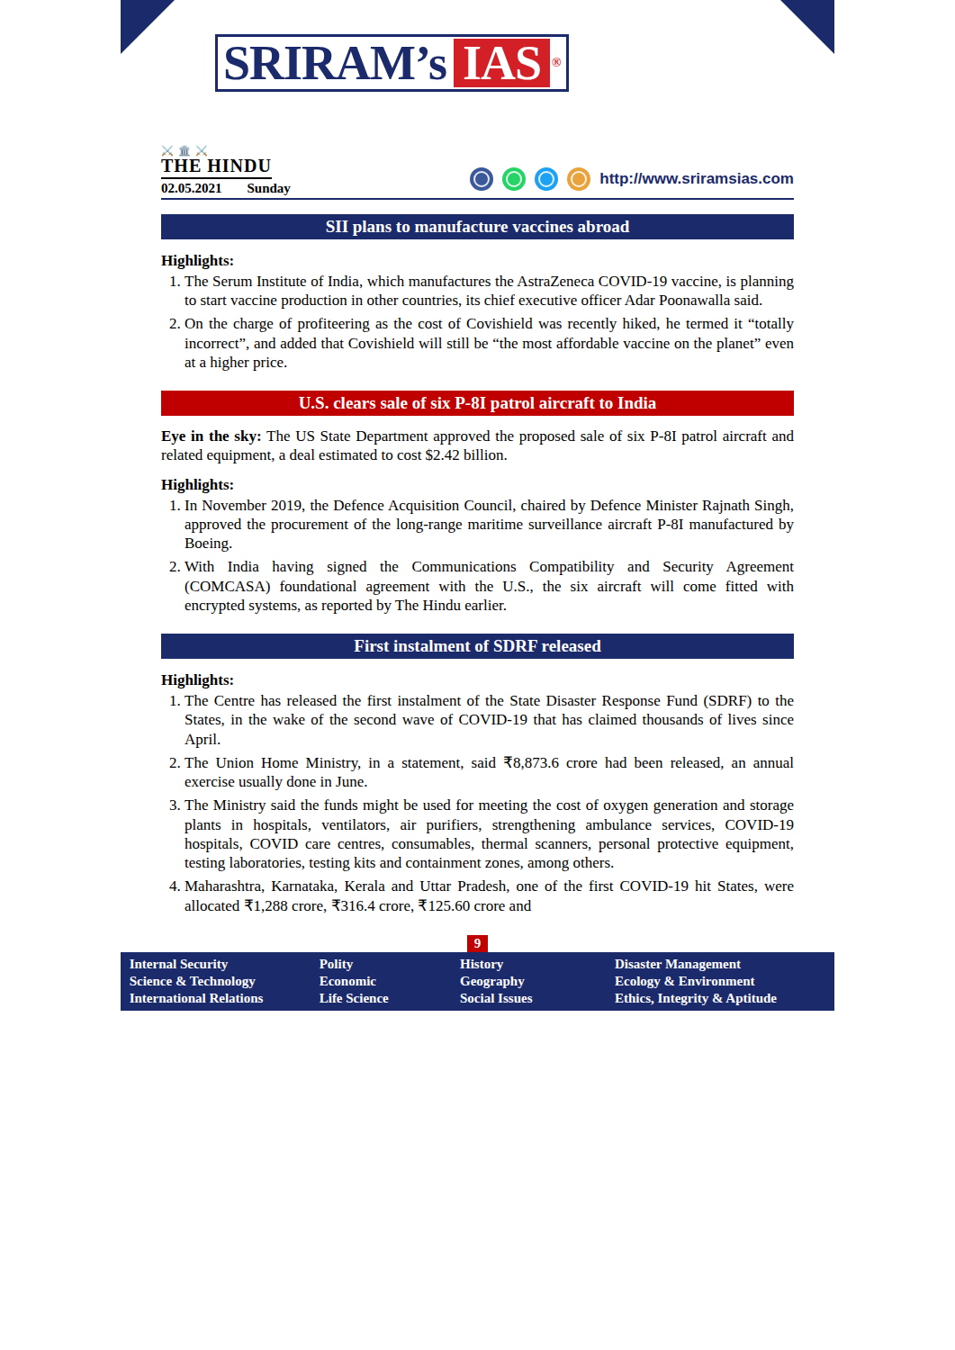SRIRAM’s IAS®
⚔️ 🏛️ ⚔️
THE HINDU
02.05.2021 Sunday
http://www.sriramsias.com
SII plans to manufacture vaccines abroad
Highlights:
The Serum Institute of India, which manufactures the AstraZeneca COVID-19 vaccine, is planning to start vaccine production in other countries, its chief executive officer Adar Poonawalla said.
On the charge of profiteering as the cost of Covishield was recently hiked, he termed it “totally incorrect”, and added that Covishield will still be “the most affordable vaccine on the planet” even at a higher price.
U.S. clears sale of six P-8I patrol aircraft to India
Eye in the sky: The US State Department approved the proposed sale of six P-8I patrol aircraft and related equipment, a deal estimated to cost $2.42 billion.
Highlights:
In November 2019, the Defence Acquisition Council, chaired by Defence Minister Rajnath Singh, approved the procurement of the long-range maritime surveillance aircraft P-8I manufactured by Boeing.
With India having signed the Communications Compatibility and Security Agreement (COMCASA) foundational agreement with the U.S., the six aircraft will come fitted with encrypted systems, as reported by The Hindu earlier.
First instalment of SDRF released
Highlights:
The Centre has released the first instalment of the State Disaster Response Fund (SDRF) to the States, in the wake of the second wave of COVID-19 that has claimed thousands of lives since April.
The Union Home Ministry, in a statement, said ₹8,873.6 crore had been released, an annual exercise usually done in June.
The Ministry said the funds might be used for meeting the cost of oxygen generation and storage plants in hospitals, ventilators, air purifiers, strengthening ambulance services, COVID-19 hospitals, COVID care centres, consumables, thermal scanners, personal protective equipment, testing laboratories, testing kits and containment zones, among others.
Maharashtra, Karnataka, Kerala and Uttar Pradesh, one of the first COVID-19 hit States, were allocated ₹1,288 crore, ₹316.4 crore, ₹125.60 crore and
9
| Internal Security | Polity | History | Disaster Management |
| Science & Technology | Economic | Geography | Ecology & Environment |
| International Relations | Life Science | Social Issues | Ethics, Integrity & Aptitude |